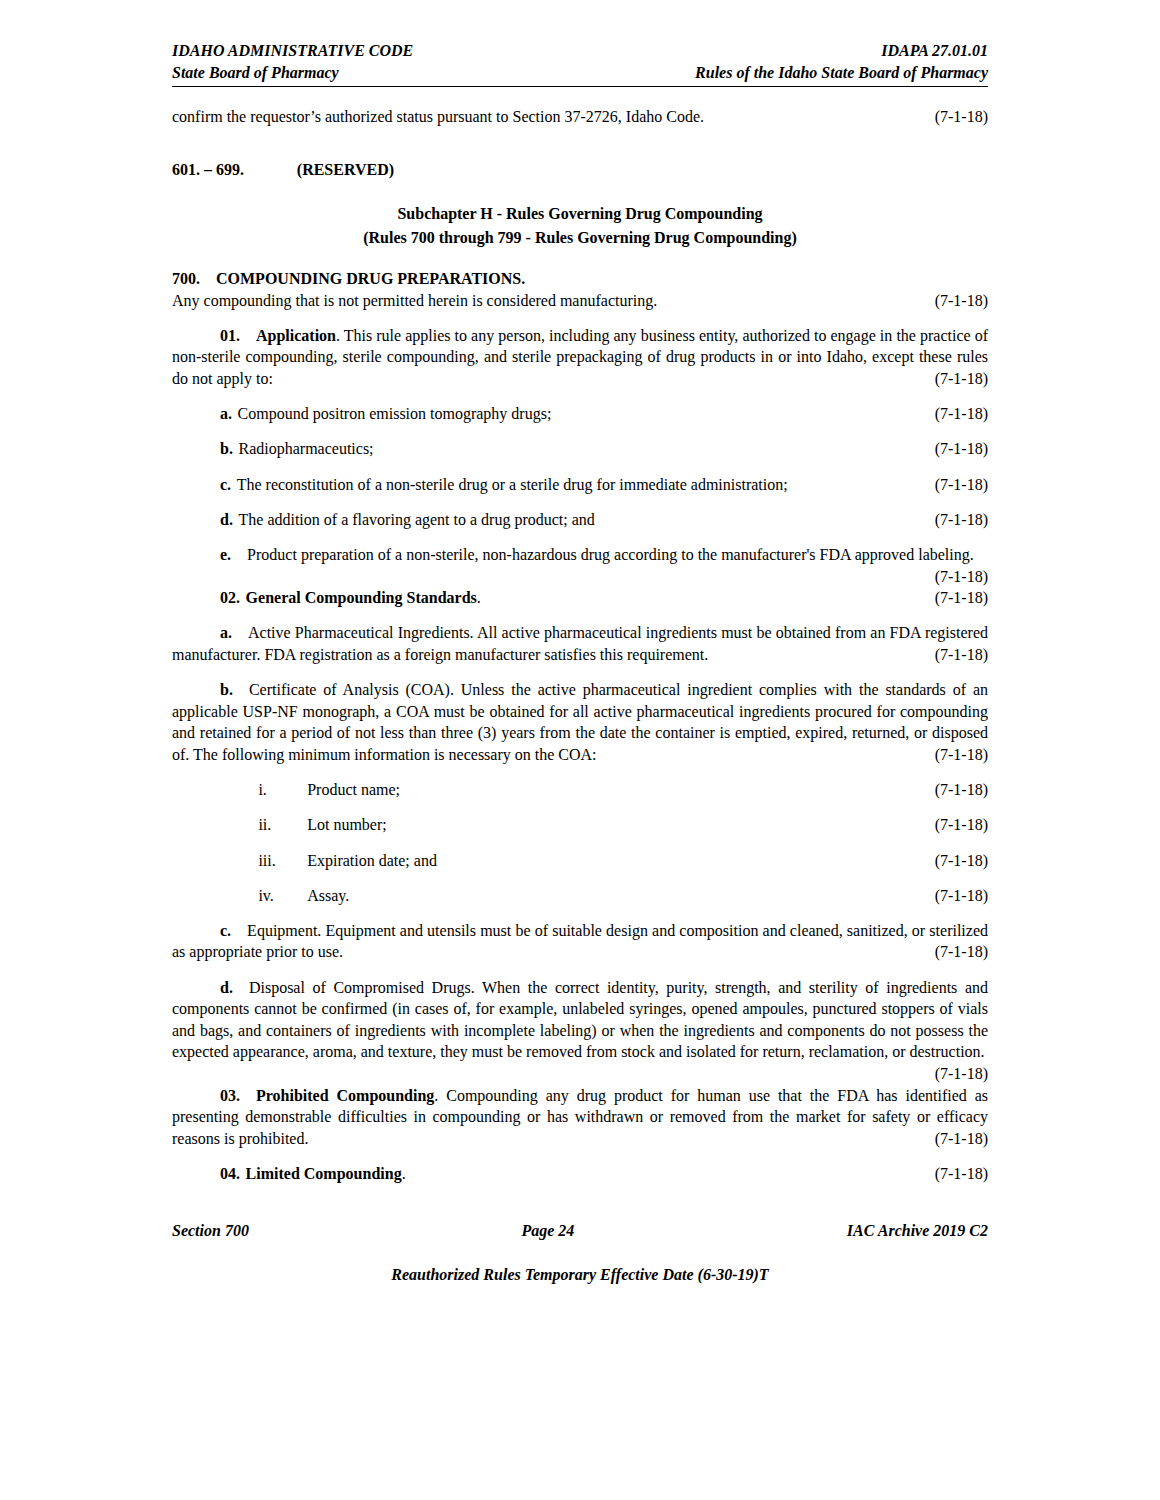IDAHO ADMINISTRATIVE CODE IDAPA 27.01.01
State Board of Pharmacy Rules of the Idaho State Board of Pharmacy
confirm the requestor’s authorized status pursuant to Section 37-2726, Idaho Code. (7-1-18)
601. – 699.(RESERVED)
Subchapter H - Rules Governing Drug Compounding
(Rules 700 through 799 - Rules Governing Drug Compounding)
700. COMPOUNDING DRUG PREPARATIONS.
Any compounding that is not permitted herein is considered manufacturing. (7-1-18)
01. Application. This rule applies to any person, including any business entity, authorized to engage in the practice of non-sterile compounding, sterile compounding, and sterile prepackaging of drug products in or into Idaho, except these rules do not apply to: (7-1-18)
a. Compound positron emission tomography drugs; (7-1-18)
b. Radiopharmaceutics; (7-1-18)
c. The reconstitution of a non-sterile drug or a sterile drug for immediate administration; (7-1-18)
d. The addition of a flavoring agent to a drug product; and (7-1-18)
e. Product preparation of a non-sterile, non-hazardous drug according to the manufacturer's FDA approved labeling. (7-1-18)
02. General Compounding Standards. (7-1-18)
a. Active Pharmaceutical Ingredients. All active pharmaceutical ingredients must be obtained from an FDA registered manufacturer. FDA registration as a foreign manufacturer satisfies this requirement. (7-1-18)
b. Certificate of Analysis (COA). Unless the active pharmaceutical ingredient complies with the standards of an applicable USP-NF monograph, a COA must be obtained for all active pharmaceutical ingredients procured for compounding and retained for a period of not less than three (3) years from the date the container is emptied, expired, returned, or disposed of. The following minimum information is necessary on the COA: (7-1-18)
i. Product name; (7-1-18)
ii. Lot number; (7-1-18)
iii. Expiration date; and (7-1-18)
iv. Assay. (7-1-18)
c. Equipment. Equipment and utensils must be of suitable design and composition and cleaned, sanitized, or sterilized as appropriate prior to use. (7-1-18)
d. Disposal of Compromised Drugs. When the correct identity, purity, strength, and sterility of ingredients and components cannot be confirmed (in cases of, for example, unlabeled syringes, opened ampoules, punctured stoppers of vials and bags, and containers of ingredients with incomplete labeling) or when the ingredients and components do not possess the expected appearance, aroma, and texture, they must be removed from stock and isolated for return, reclamation, or destruction. (7-1-18)
03. Prohibited Compounding. Compounding any drug product for human use that the FDA has identified as presenting demonstrable difficulties in compounding or has withdrawn or removed from the market for safety or efficacy reasons is prohibited. (7-1-18)
04. Limited Compounding. (7-1-18)
Section 700 Page 24 IAC Archive 2019 C2
Reauthorized Rules Temporary Effective Date (6-30-19)T